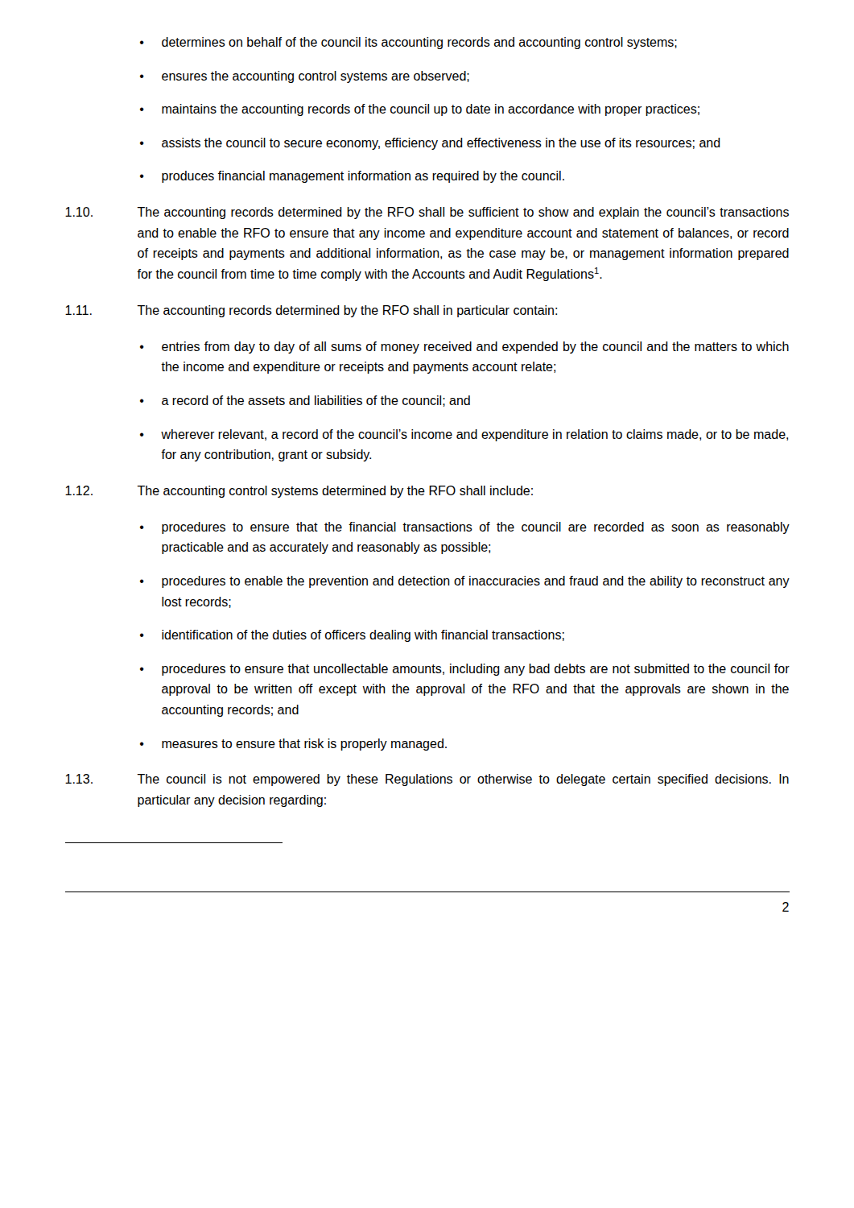determines on behalf of the council its accounting records and accounting control systems;
ensures the accounting control systems are observed;
maintains the accounting records of the council up to date in accordance with proper practices;
assists the council to secure economy, efficiency and effectiveness in the use of its resources; and
produces financial management information as required by the council.
1.10.
The accounting records determined by the RFO shall be sufficient to show and explain the council’s transactions and to enable the RFO to ensure that any income and expenditure account and statement of balances, or record of receipts and payments and additional information, as the case may be, or management information prepared for the council from time to time comply with the Accounts and Audit Regulations1.
1.11.
The accounting records determined by the RFO shall in particular contain:
entries from day to day of all sums of money received and expended by the council and the matters to which the income and expenditure or receipts and payments account relate;
a record of the assets and liabilities of the council; and
wherever relevant, a record of the council’s income and expenditure in relation to claims made, or to be made, for any contribution, grant or subsidy.
1.12.
The accounting control systems determined by the RFO shall include:
procedures to ensure that the financial transactions of the council are recorded as soon as reasonably practicable and as accurately and reasonably as possible;
procedures to enable the prevention and detection of inaccuracies and fraud and the ability to reconstruct any lost records;
identification of the duties of officers dealing with financial transactions;
procedures to ensure that uncollectable amounts, including any bad debts are not submitted to the council for approval to be written off except with the approval of the RFO and that the approvals are shown in the accounting records; and
measures to ensure that risk is properly managed.
1.13.
The council is not empowered by these Regulations or otherwise to delegate certain specified decisions. In particular any decision regarding:
2